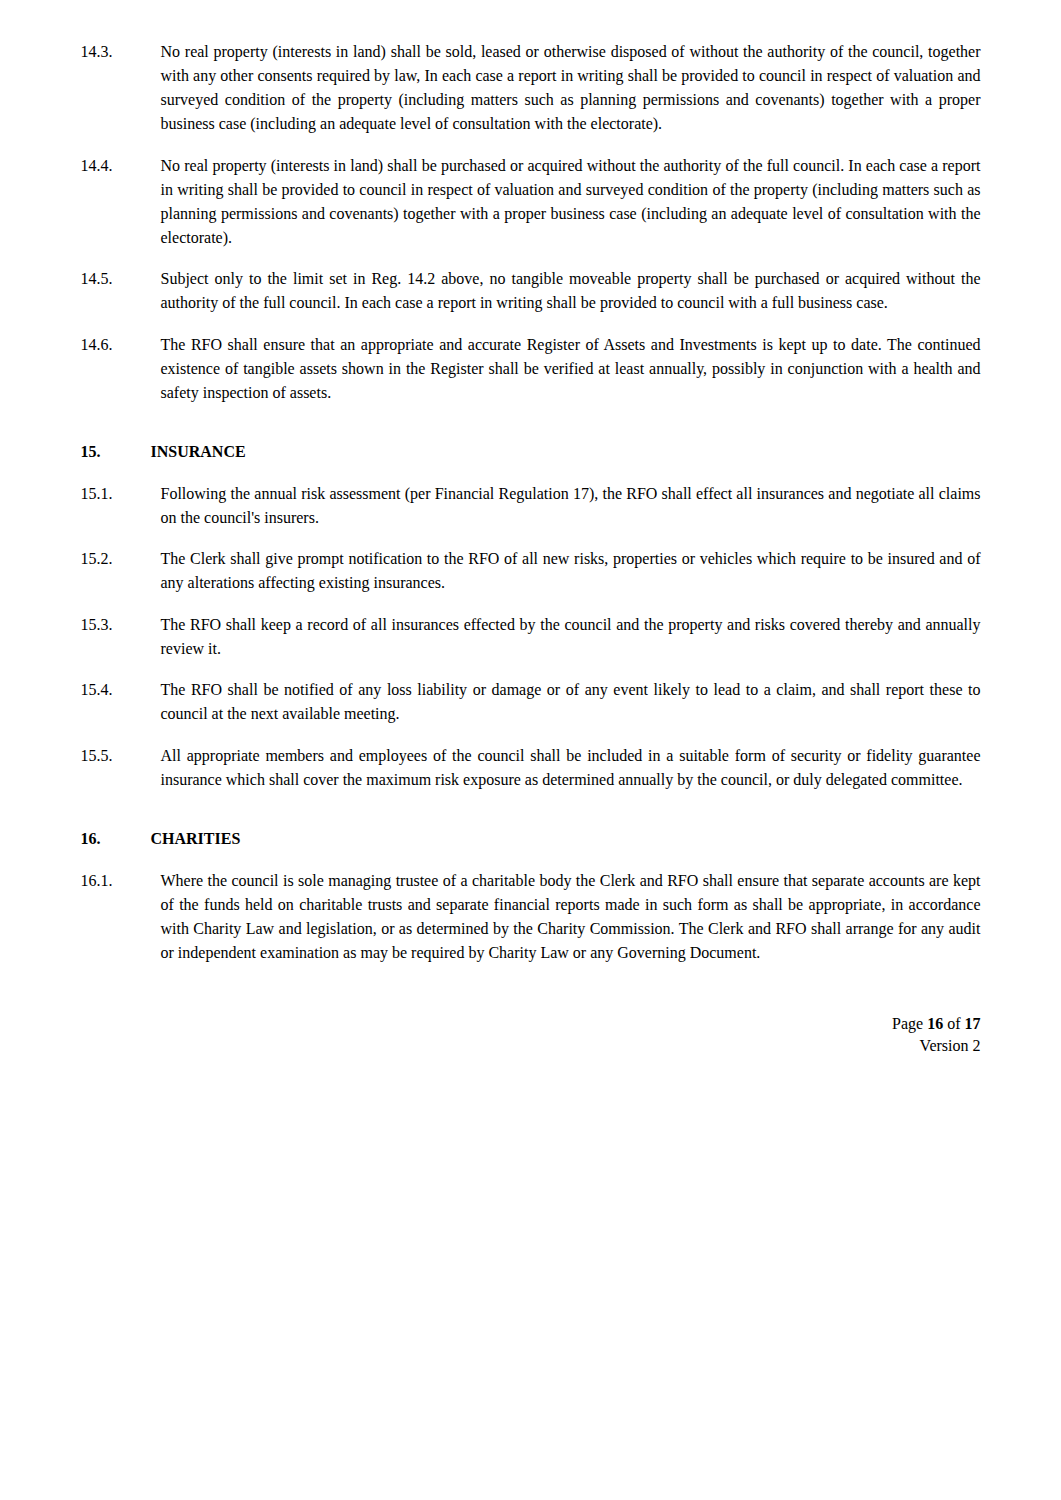14.3.
No real property (interests in land) shall be sold, leased or otherwise disposed of without the authority of the council, together with any other consents required by law, In each case a report in writing shall be provided to council in respect of valuation and surveyed condition of the property (including matters such as planning permissions and covenants) together with a proper business case (including an adequate level of consultation with the electorate).
14.4.
No real property (interests in land) shall be purchased or acquired without the authority of the full council. In each case a report in writing shall be provided to council in respect of valuation and surveyed condition of the property (including matters such as planning permissions and covenants) together with a proper business case (including an adequate level of consultation with the electorate).
14.5.
Subject only to the limit set in Reg. 14.2 above, no tangible moveable property shall be purchased or acquired without the authority of the full council. In each case a report in writing shall be provided to council with a full business case.
14.6.
The RFO shall ensure that an appropriate and accurate Register of Assets and Investments is kept up to date. The continued existence of tangible assets shown in the Register shall be verified at least annually, possibly in conjunction with a health and safety inspection of assets.
15. INSURANCE
15.1.
Following the annual risk assessment (per Financial Regulation 17), the RFO shall effect all insurances and negotiate all claims on the council's insurers.
15.2.
The Clerk shall give prompt notification to the RFO of all new risks, properties or vehicles which require to be insured and of any alterations affecting existing insurances.
15.3.
The RFO shall keep a record of all insurances effected by the council and the property and risks covered thereby and annually review it.
15.4.
The RFO shall be notified of any loss liability or damage or of any event likely to lead to a claim, and shall report these to council at the next available meeting.
15.5.
All appropriate members and employees of the council shall be included in a suitable form of security or fidelity guarantee insurance which shall cover the maximum risk exposure as determined annually by the council, or duly delegated committee.
16. CHARITIES
16.1.
Where the council is sole managing trustee of a charitable body the Clerk and RFO shall ensure that separate accounts are kept of the funds held on charitable trusts and separate financial reports made in such form as shall be appropriate, in accordance with Charity Law and legislation, or as determined by the Charity Commission. The Clerk and RFO shall arrange for any audit or independent examination as may be required by Charity Law or any Governing Document.
Page 16 of 17
Version 2